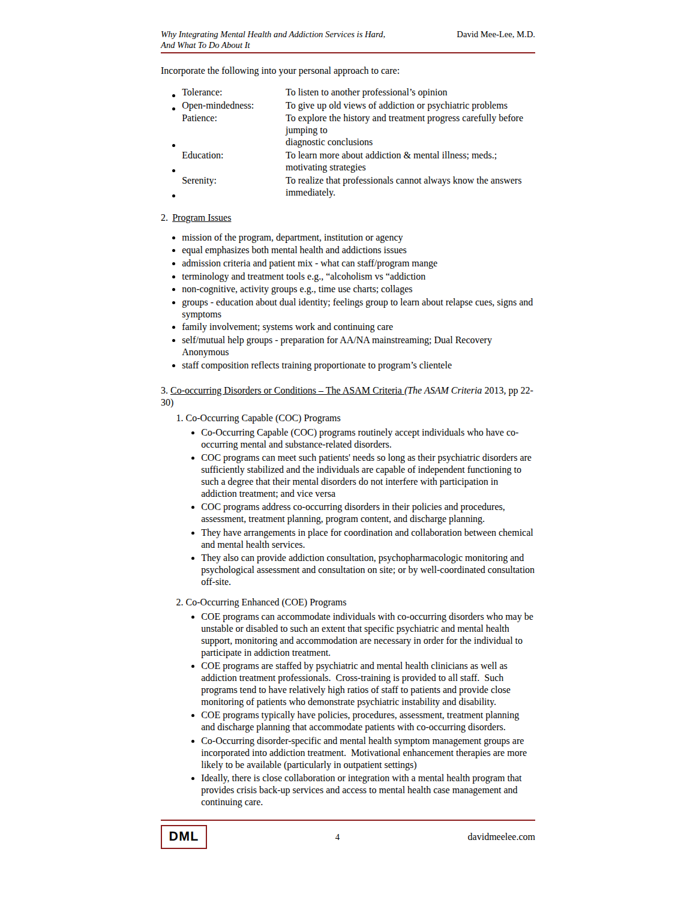Why Integrating Mental Health and Addiction Services is Hard,
And What To Do About It
David Mee-Lee, M.D.
Incorporate the following into your personal approach to care:
Tolerance:
To listen to another professional’s opinion
Open-mindedness:
To give up old views of addiction or psychiatric problems
Patience:
To explore the history and treatment progress carefully before jumping todiagnostic conclusions
Education:
To learn more about addiction & mental illness; meds.; motivating strategies
Serenity:
To realize that professionals cannot always know the answers immediately.
2. Program Issues
mission of the program, department, institution or agency
equal emphasizes both mental health and addictions issues
admission criteria and patient mix - what can staff/program mange
terminology and treatment tools e.g., “alcoholism vs “addiction
non-cognitive, activity groups e.g., time use charts; collages
groups - education about dual identity; feelings group to learn about relapse cues, signs and symptoms
family involvement; systems work and continuing care
self/mutual help groups - preparation for AA/NA mainstreaming; Dual Recovery Anonymous
staff composition reflects training proportionate to program’s clientele
3. Co-occurring Disorders or Conditions – The ASAM Criteria (The ASAM Criteria 2013, pp 22-30)
Co-Occurring Capable (COC) Programs
Co-Occurring Capable (COC) programs routinely accept individuals who have co-occurring mental and substance-related disorders.
COC programs can meet such patients' needs so long as their psychiatric disorders are sufficiently stabilized and the individuals are capable of independent functioning to such a degree that their mental disorders do not interfere with participation in addiction treatment; and vice versa
COC programs address co-occurring disorders in their policies and procedures, assessment, treatment planning, program content, and discharge planning.
They have arrangements in place for coordination and collaboration between chemical and mental health services.
They also can provide addiction consultation, psychopharmacologic monitoring and psychological assessment and consultation on site; or by well-coordinated consultation off-site.
Co-Occurring Enhanced (COE) Programs
COE programs can accommodate individuals with co-occurring disorders who may be unstable or disabled to such an extent that specific psychiatric and mental health support, monitoring and accommodation are necessary in order for the individual to participate in addiction treatment.
COE programs are staffed by psychiatric and mental health clinicians as well as addiction treatment professionals. Cross-training is provided to all staff. Such programs tend to have relatively high ratios of staff to patients and provide close monitoring of patients who demonstrate psychiatric instability and disability.
COE programs typically have policies, procedures, assessment, treatment planning and discharge planning that accommodate patients with co-occurring disorders.
Co-Occurring disorder-specific and mental health symptom management groups are incorporated into addiction treatment. Motivational enhancement therapies are more likely to be available (particularly in outpatient settings)
Ideally, there is close collaboration or integration with a mental health program that provides crisis back-up services and access to mental health case management and continuing care.
DML 4 davidmeelee.com